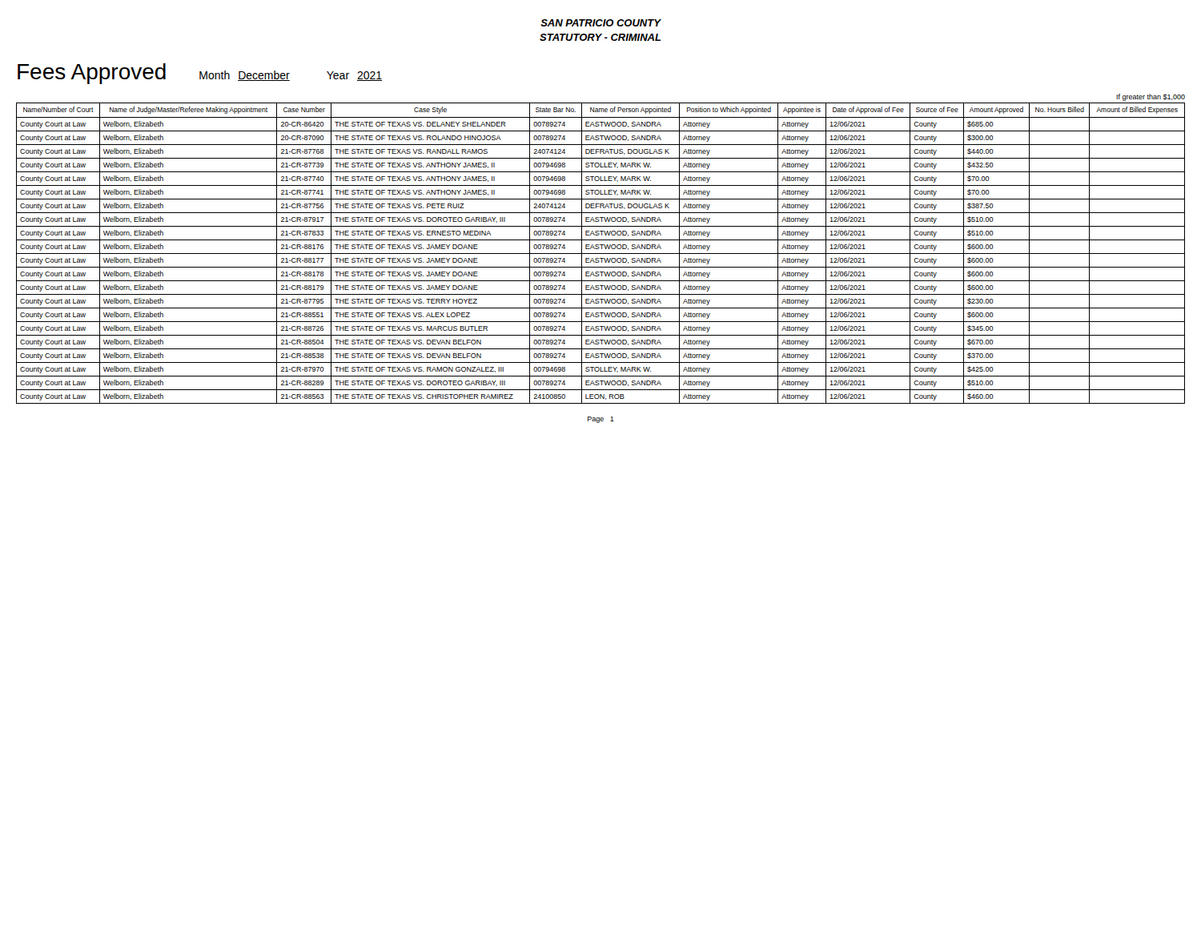SAN PATRICIO COUNTY
STATUTORY - CRIMINAL
Fees Approved
Month December
Year 2021
If greater than $1,000
| Name/Number of Court | Name of Judge/Master/Referee Making Appointment | Case Number | Case Style | State Bar No. | Name of Person Appointed | Position to Which Appointed | Appointee is | Date of Approval of Fee | Source of Fee | Amount Approved | No. Hours Billed | Amount of Billed Expenses |
| --- | --- | --- | --- | --- | --- | --- | --- | --- | --- | --- | --- | --- |
| County Court at Law | Welborn, Elizabeth | 20-CR-86420 | THE STATE OF TEXAS VS. DELANEY SHELANDER | 00789274 | EASTWOOD, SANDRA | Attorney | Attorney | 12/06/2021 | County | $685.00 | | |
| County Court at Law | Welborn, Elizabeth | 20-CR-87090 | THE STATE OF TEXAS VS. ROLANDO HINOJOSA | 00789274 | EASTWOOD, SANDRA | Attorney | Attorney | 12/06/2021 | County | $300.00 | | |
| County Court at Law | Welborn, Elizabeth | 21-CR-87768 | THE STATE OF TEXAS VS. RANDALL RAMOS | 24074124 | DEFRATUS, DOUGLAS K | Attorney | Attorney | 12/06/2021 | County | $440.00 | | |
| County Court at Law | Welborn, Elizabeth | 21-CR-87739 | THE STATE OF TEXAS VS. ANTHONY JAMES, II | 00794698 | STOLLEY, MARK W. | Attorney | Attorney | 12/06/2021 | County | $432.50 | | |
| County Court at Law | Welborn, Elizabeth | 21-CR-87740 | THE STATE OF TEXAS VS. ANTHONY JAMES, II | 00794698 | STOLLEY, MARK W. | Attorney | Attorney | 12/06/2021 | County | $70.00 | | |
| County Court at Law | Welborn, Elizabeth | 21-CR-87741 | THE STATE OF TEXAS VS. ANTHONY JAMES, II | 00794698 | STOLLEY, MARK W. | Attorney | Attorney | 12/06/2021 | County | $70.00 | | |
| County Court at Law | Welborn, Elizabeth | 21-CR-87756 | THE STATE OF TEXAS VS. PETE RUIZ | 24074124 | DEFRATUS, DOUGLAS K | Attorney | Attorney | 12/06/2021 | County | $387.50 | | |
| County Court at Law | Welborn, Elizabeth | 21-CR-87917 | THE STATE OF TEXAS VS. DOROTEO GARIBAY, III | 00789274 | EASTWOOD, SANDRA | Attorney | Attorney | 12/06/2021 | County | $510.00 | | |
| County Court at Law | Welborn, Elizabeth | 21-CR-87833 | THE STATE OF TEXAS VS. ERNESTO MEDINA | 00789274 | EASTWOOD, SANDRA | Attorney | Attorney | 12/06/2021 | County | $510.00 | | |
| County Court at Law | Welborn, Elizabeth | 21-CR-88176 | THE STATE OF TEXAS VS. JAMEY DOANE | 00789274 | EASTWOOD, SANDRA | Attorney | Attorney | 12/06/2021 | County | $600.00 | | |
| County Court at Law | Welborn, Elizabeth | 21-CR-88177 | THE STATE OF TEXAS VS. JAMEY DOANE | 00789274 | EASTWOOD, SANDRA | Attorney | Attorney | 12/06/2021 | County | $600.00 | | |
| County Court at Law | Welborn, Elizabeth | 21-CR-88178 | THE STATE OF TEXAS VS. JAMEY DOANE | 00789274 | EASTWOOD, SANDRA | Attorney | Attorney | 12/06/2021 | County | $600.00 | | |
| County Court at Law | Welborn, Elizabeth | 21-CR-88179 | THE STATE OF TEXAS VS. JAMEY DOANE | 00789274 | EASTWOOD, SANDRA | Attorney | Attorney | 12/06/2021 | County | $600.00 | | |
| County Court at Law | Welborn, Elizabeth | 21-CR-87795 | THE STATE OF TEXAS VS. TERRY HOYEZ | 00789274 | EASTWOOD, SANDRA | Attorney | Attorney | 12/06/2021 | County | $230.00 | | |
| County Court at Law | Welborn, Elizabeth | 21-CR-88551 | THE STATE OF TEXAS VS. ALEX LOPEZ | 00789274 | EASTWOOD, SANDRA | Attorney | Attorney | 12/06/2021 | County | $600.00 | | |
| County Court at Law | Welborn, Elizabeth | 21-CR-88726 | THE STATE OF TEXAS VS. MARCUS BUTLER | 00789274 | EASTWOOD, SANDRA | Attorney | Attorney | 12/06/2021 | County | $345.00 | | |
| County Court at Law | Welborn, Elizabeth | 21-CR-88504 | THE STATE OF TEXAS VS. DEVAN BELFON | 00789274 | EASTWOOD, SANDRA | Attorney | Attorney | 12/06/2021 | County | $670.00 | | |
| County Court at Law | Welborn, Elizabeth | 21-CR-88538 | THE STATE OF TEXAS VS. DEVAN BELFON | 00789274 | EASTWOOD, SANDRA | Attorney | Attorney | 12/06/2021 | County | $370.00 | | |
| County Court at Law | Welborn, Elizabeth | 21-CR-87970 | THE STATE OF TEXAS VS. RAMON GONZALEZ, III | 00794698 | STOLLEY, MARK W. | Attorney | Attorney | 12/06/2021 | County | $425.00 | | |
| County Court at Law | Welborn, Elizabeth | 21-CR-88289 | THE STATE OF TEXAS VS. DOROTEO GARIBAY, III | 00789274 | EASTWOOD, SANDRA | Attorney | Attorney | 12/06/2021 | County | $510.00 | | |
| County Court at Law | Welborn, Elizabeth | 21-CR-88563 | THE STATE OF TEXAS VS. CHRISTOPHER RAMIREZ | 24100850 | LEON, ROB | Attorney | Attorney | 12/06/2021 | County | $460.00 | | |
Page 1